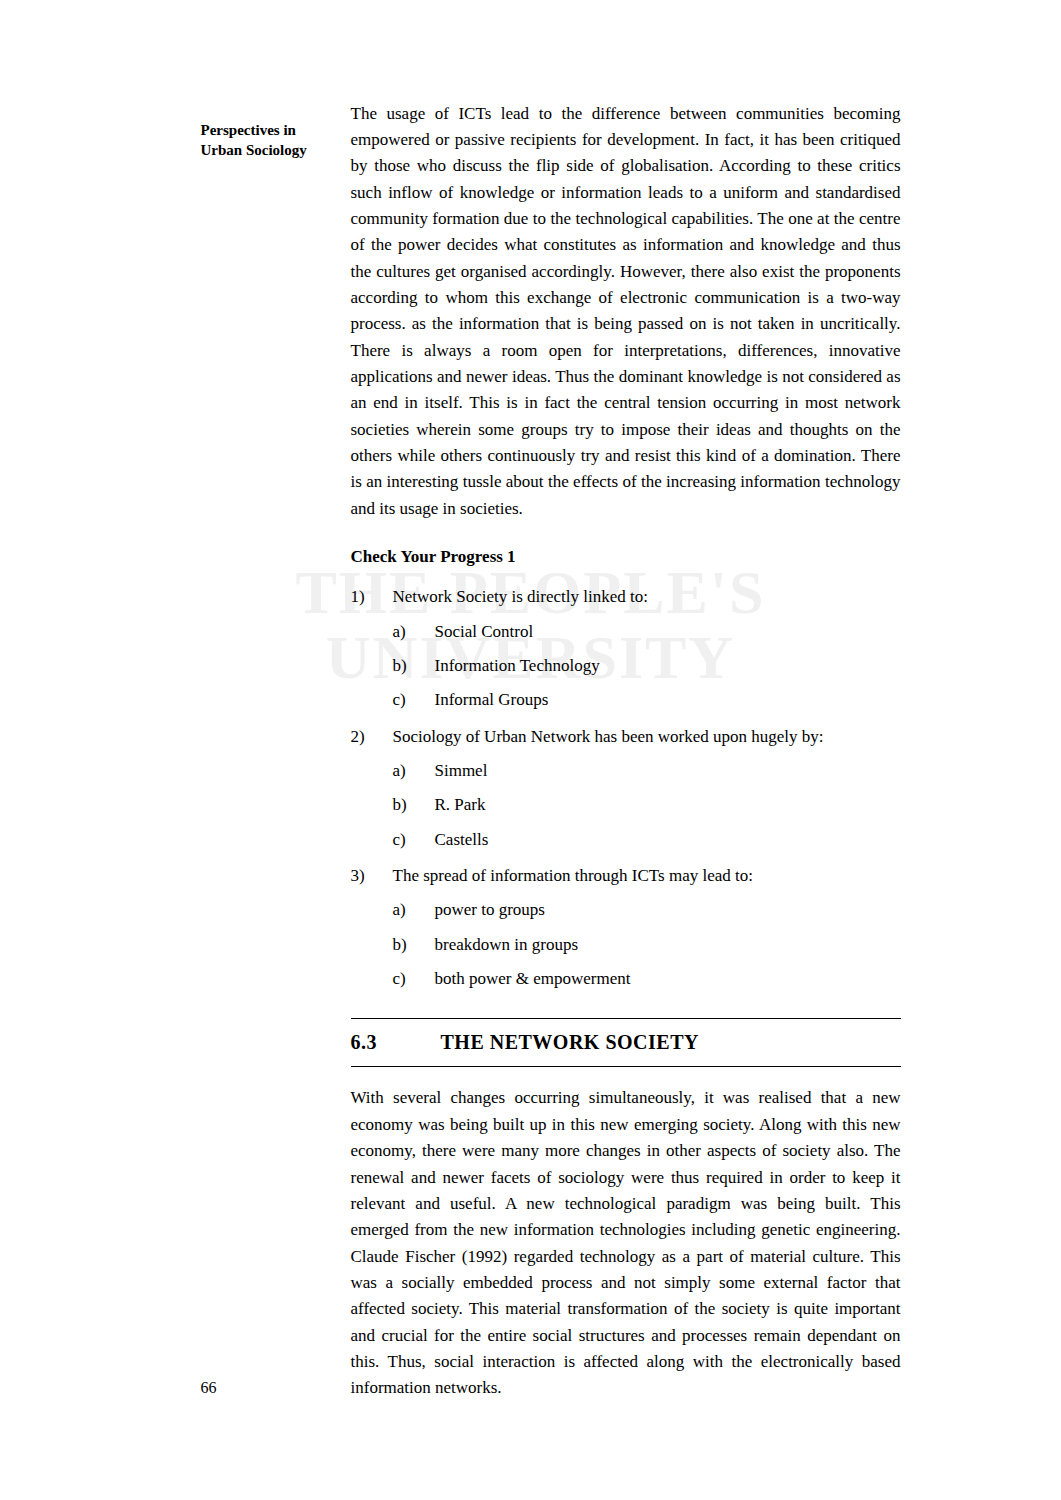THE PEOPLE'S
UNIVERSITY
Perspectives in
Urban Sociology
The usage of ICTs lead to the difference between communities becoming empowered or passive recipients for development. In fact, it has been critiqued by those who discuss the flip side of globalisation. According to these critics such inflow of knowledge or information leads to a uniform and standardised community formation due to the technological capabilities. The one at the centre of the power decides what constitutes as information and knowledge and thus the cultures get organised accordingly. However, there also exist the proponents according to whom this exchange of electronic communication is a two-way process. as the information that is being passed on is not taken in uncritically. There is always a room open for interpretations, differences, innovative applications and newer ideas. Thus the dominant knowledge is not considered as an end in itself. This is in fact the central tension occurring in most network societies wherein some groups try to impose their ideas and thoughts on the others while others continuously try and resist this kind of a domination. There is an interesting tussle about the effects of the increasing information technology and its usage in societies.
Check Your Progress 1
1) Network Society is directly linked to:
a) Social Control
b) Information Technology
c) Informal Groups
2) Sociology of Urban Network has been worked upon hugely by:
a) Simmel
b) R. Park
c) Castells
3) The spread of information through ICTs may lead to:
a) power to groups
b) breakdown in groups
c) both power & empowerment
6.3 THE NETWORK SOCIETY
With several changes occurring simultaneously, it was realised that a new economy was being built up in this new emerging society. Along with this new economy, there were many more changes in other aspects of society also. The renewal and newer facets of sociology were thus required in order to keep it relevant and useful. A new technological paradigm was being built. This emerged from the new information technologies including genetic engineering. Claude Fischer (1992) regarded technology as a part of material culture. This was a socially embedded process and not simply some external factor that affected society. This material transformation of the society is quite important and crucial for the entire social structures and processes remain dependant on this. Thus, social interaction is affected along with the electronically based information networks.
66